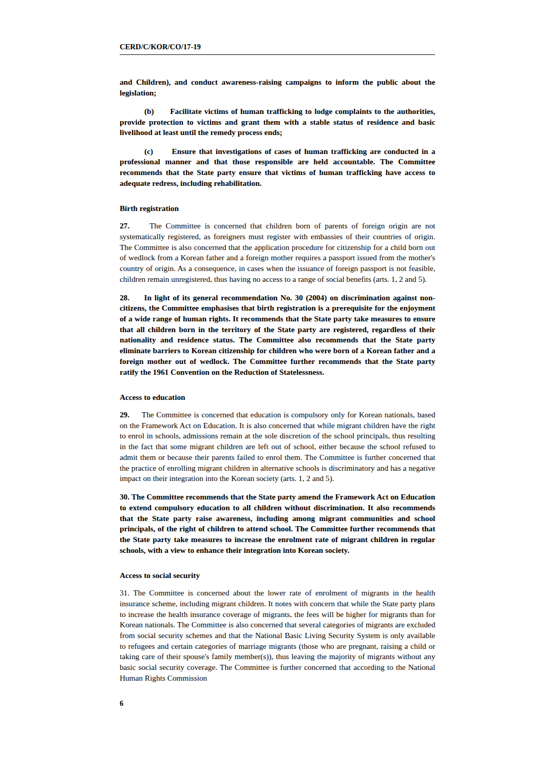CERD/C/KOR/CO/17-19
and Children), and conduct awareness-raising campaigns to inform the public about the legislation;
(b) Facilitate victims of human trafficking to lodge complaints to the authorities, provide protection to victims and grant them with a stable status of residence and basic livelihood at least until the remedy process ends;
(c) Ensure that investigations of cases of human trafficking are conducted in a professional manner and that those responsible are held accountable. The Committee recommends that the State party ensure that victims of human trafficking have access to adequate redress, including rehabilitation.
Birth registration
27. The Committee is concerned that children born of parents of foreign origin are not systematically registered, as foreigners must register with embassies of their countries of origin. The Committee is also concerned that the application procedure for citizenship for a child born out of wedlock from a Korean father and a foreign mother requires a passport issued from the mother's country of origin. As a consequence, in cases when the issuance of foreign passport is not feasible, children remain unregistered, thus having no access to a range of social benefits (arts. 1, 2 and 5).
28. In light of its general recommendation No. 30 (2004) on discrimination against non-citizens, the Committee emphasises that birth registration is a prerequisite for the enjoyment of a wide range of human rights. It recommends that the State party take measures to ensure that all children born in the territory of the State party are registered, regardless of their nationality and residence status. The Committee also recommends that the State party eliminate barriers to Korean citizenship for children who were born of a Korean father and a foreign mother out of wedlock. The Committee further recommends that the State party ratify the 1961 Convention on the Reduction of Statelessness.
Access to education
29. The Committee is concerned that education is compulsory only for Korean nationals, based on the Framework Act on Education. It is also concerned that while migrant children have the right to enrol in schools, admissions remain at the sole discretion of the school principals, thus resulting in the fact that some migrant children are left out of school, either because the school refused to admit them or because their parents failed to enrol them. The Committee is further concerned that the practice of enrolling migrant children in alternative schools is discriminatory and has a negative impact on their integration into the Korean society (arts. 1, 2 and 5).
30. The Committee recommends that the State party amend the Framework Act on Education to extend compulsory education to all children without discrimination. It also recommends that the State party raise awareness, including among migrant communities and school principals, of the right of children to attend school. The Committee further recommends that the State party take measures to increase the enrolment rate of migrant children in regular schools, with a view to enhance their integration into Korean society.
Access to social security
31. The Committee is concerned about the lower rate of enrolment of migrants in the health insurance scheme, including migrant children. It notes with concern that while the State party plans to increase the health insurance coverage of migrants, the fees will be higher for migrants than for Korean nationals. The Committee is also concerned that several categories of migrants are excluded from social security schemes and that the National Basic Living Security System is only available to refugees and certain categories of marriage migrants (those who are pregnant, raising a child or taking care of their spouse's family member(s)), thus leaving the majority of migrants without any basic social security coverage. The Committee is further concerned that according to the National Human Rights Commission
6